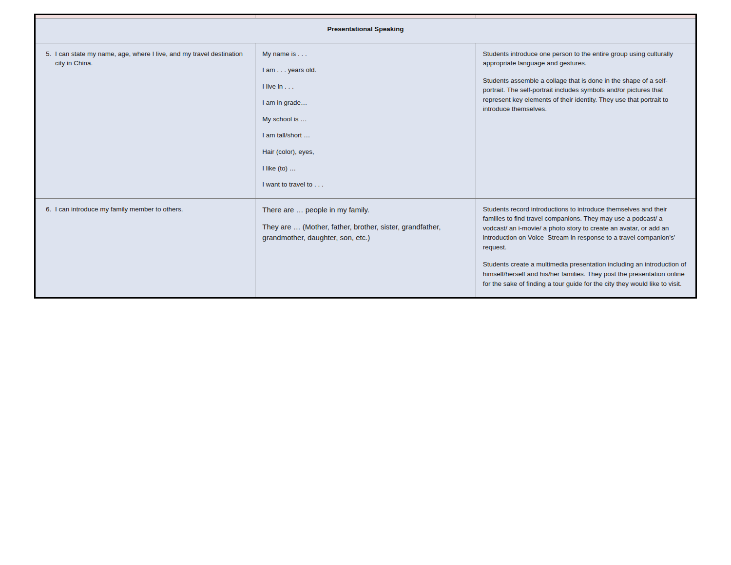| Presentational Speaking |
| I can state my name, age, where I live, and my travel destination city in China. | My name is . . . I am . . . years old. I live in . . . I am in grade… My school is … I am tall/short … Hair (color), eyes, I like (to) … I want to travel to . . . | Students introduce one person to the entire group using culturally appropriate language and gestures. Students assemble a collage that is done in the shape of a self-portrait. The self-portrait includes symbols and/or pictures that represent key elements of their identity. They use that portrait to introduce themselves. |
| I can introduce my family member to others. | There are … people in my family. They are … (Mother, father, brother, sister, grandfather, grandmother, daughter, son, etc.) | Students record introductions to introduce themselves and their families to find travel companions. They may use a podcast/ a vodcast/ an i-movie/ a photo story to create an avatar, or add an introduction on Voice Stream in response to a travel companion's' request. Students create a multimedia presentation including an introduction of himself/herself and his/her families. They post the presentation online for the sake of finding a tour guide for the city they would like to visit. |